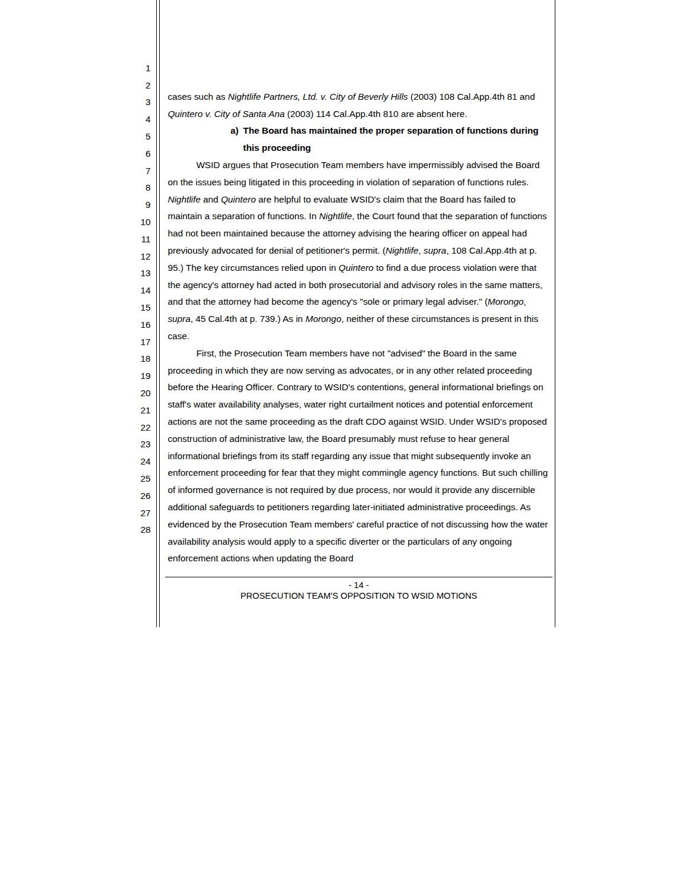1
2
3
4
5
6
7
8
9
10
11
12
13
14
15
16
17
18
19
20
21
22
23
24
25
26
27
28
cases such as Nightlife Partners, Ltd. v. City of Beverly Hills (2003) 108 Cal.App.4th 81 and Quintero v. City of Santa Ana (2003) 114 Cal.App.4th 810 are absent here.
a) The Board has maintained the proper separation of functions during this proceeding
WSID argues that Prosecution Team members have impermissibly advised the Board on the issues being litigated in this proceeding in violation of separation of functions rules. Nightlife and Quintero are helpful to evaluate WSID's claim that the Board has failed to maintain a separation of functions. In Nightlife, the Court found that the separation of functions had not been maintained because the attorney advising the hearing officer on appeal had previously advocated for denial of petitioner's permit. (Nightlife, supra, 108 Cal.App.4th at p. 95.) The key circumstances relied upon in Quintero to find a due process violation were that the agency's attorney had acted in both prosecutorial and advisory roles in the same matters, and that the attorney had become the agency's "sole or primary legal adviser." (Morongo, supra, 45 Cal.4th at p. 739.) As in Morongo, neither of these circumstances is present in this case.
First, the Prosecution Team members have not "advised" the Board in the same proceeding in which they are now serving as advocates, or in any other related proceeding before the Hearing Officer. Contrary to WSID's contentions, general informational briefings on staff's water availability analyses, water right curtailment notices and potential enforcement actions are not the same proceeding as the draft CDO against WSID. Under WSID's proposed construction of administrative law, the Board presumably must refuse to hear general informational briefings from its staff regarding any issue that might subsequently invoke an enforcement proceeding for fear that they might commingle agency functions. But such chilling of informed governance is not required by due process, nor would it provide any discernible additional safeguards to petitioners regarding later-initiated administrative proceedings. As evidenced by the Prosecution Team members' careful practice of not discussing how the water availability analysis would apply to a specific diverter or the particulars of any ongoing enforcement actions when updating the Board
- 14 -
PROSECUTION TEAM'S OPPOSITION TO WSID MOTIONS